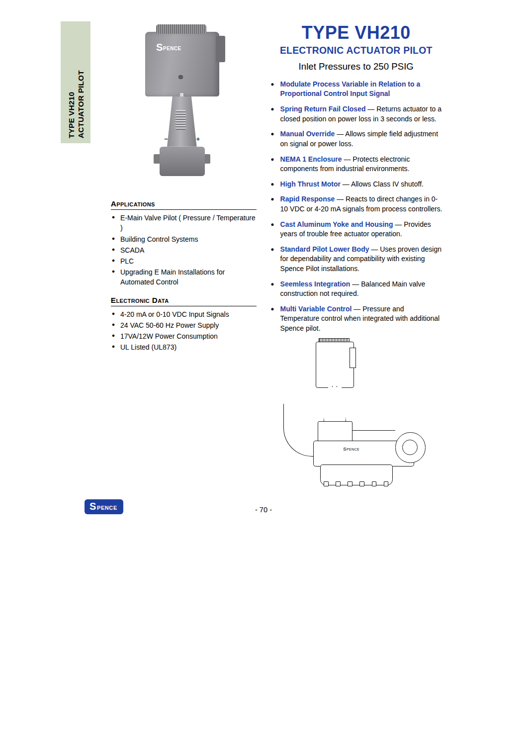TYPE VH210 ACTUATOR PILOT
pence
−+
Applications
E-Main Valve Pilot ( Pressure / Temperature )
Building Control Systems
SCADA
PLC
Upgrading E Main Installations for Automated Control
Electronic Data
4-20 mA or 0-10 VDC Input Signals
24 VAC 50-60 Hz Power Supply
17VA/12W Power Consumption
UL Listed (UL873)
TYPE VH210
ELECTRONIC ACTUATOR PILOT
Inlet Pressures to 250 PSIG
Modulate Process Variable in Relation to a Proportional Control Input Signal
Spring Return Fail Closed — Returns actuator to a closed position on power loss in 3 seconds or less.
Manual Override — Allows simple field adjustment on signal or power loss.
NEMA 1 Enclosure — Protects electronic components from industrial environments.
High Thrust Motor — Allows Class IV shutoff.
Rapid Response — Reacts to direct changes in 0-10 VDC or 4-20 mA signals from process controllers.
Cast Aluminum Yoke and Housing — Provides years of trouble free actuator operation.
Standard Pilot Lower Body — Uses proven design for dependability and compatibility with existing Spence Pilot installations.
Seemless Integration — Balanced Main valve construction not required.
Multi Variable Control — Pressure and Temperature control when integrated with additional Spence pilot.
Spence
pence
- 70 -